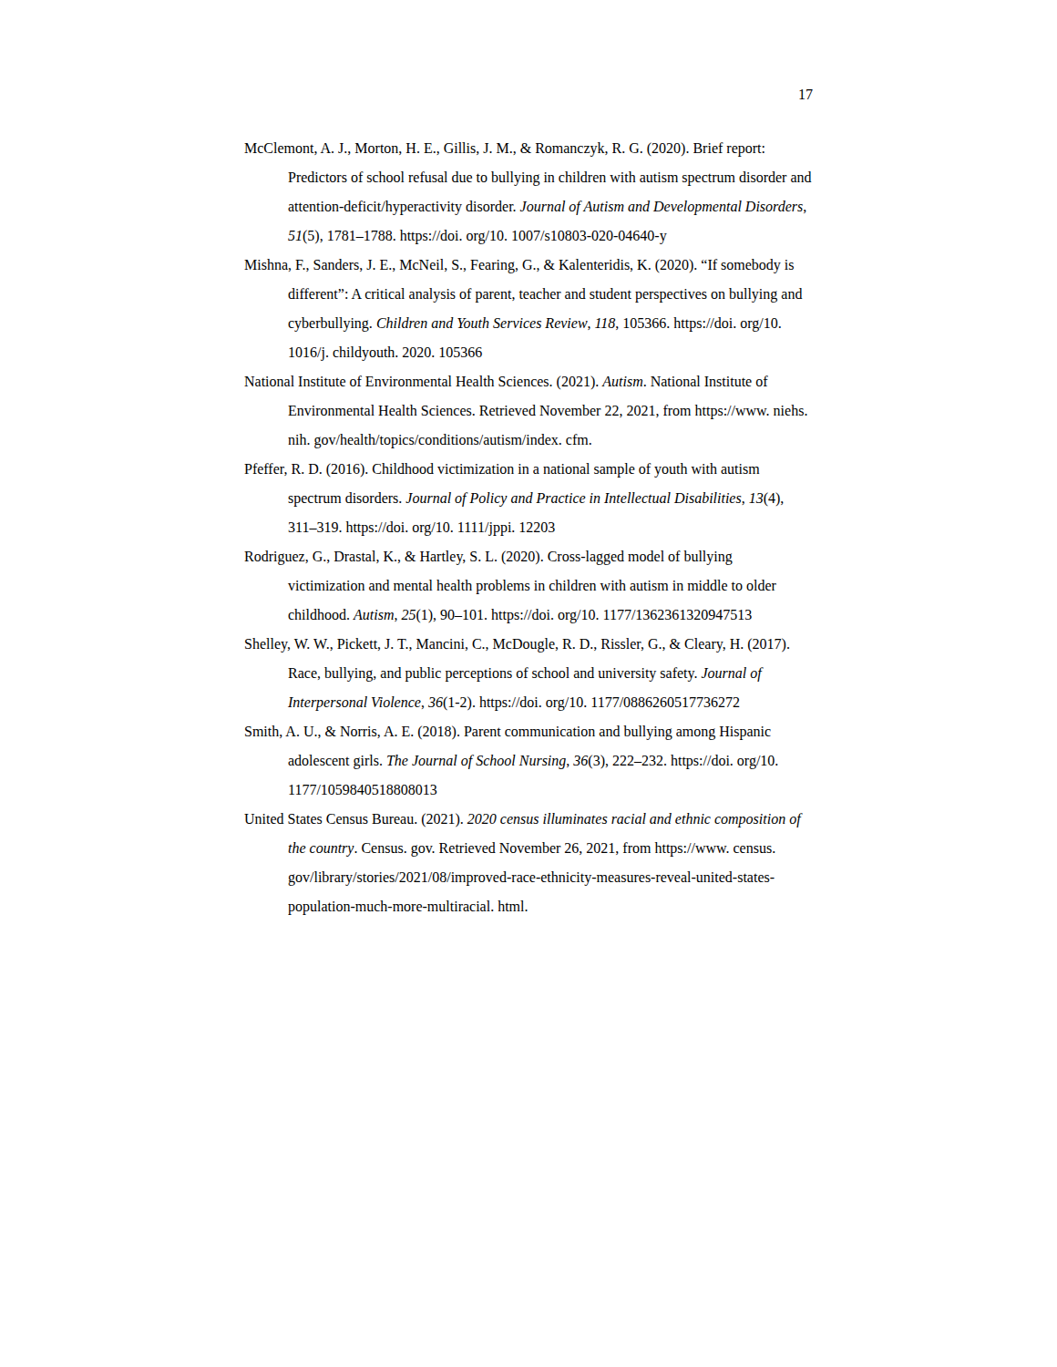17
McClemont, A. J., Morton, H. E., Gillis, J. M., & Romanczyk, R. G. (2020). Brief report: Predictors of school refusal due to bullying in children with autism spectrum disorder and attention-deficit/hyperactivity disorder. Journal of Autism and Developmental Disorders, 51(5), 1781–1788. https://doi. org/10. 1007/s10803-020-04640-y
Mishna, F., Sanders, J. E., McNeil, S., Fearing, G., & Kalenteridis, K. (2020). “If somebody is different”: A critical analysis of parent, teacher and student perspectives on bullying and cyberbullying. Children and Youth Services Review, 118, 105366. https://doi. org/10. 1016/j. childyouth. 2020. 105366
National Institute of Environmental Health Sciences. (2021). Autism. National Institute of Environmental Health Sciences. Retrieved November 22, 2021, from https://www. niehs. nih. gov/health/topics/conditions/autism/index. cfm.
Pfeffer, R. D. (2016). Childhood victimization in a national sample of youth with autism spectrum disorders. Journal of Policy and Practice in Intellectual Disabilities, 13(4), 311–319. https://doi. org/10. 1111/jppi. 12203
Rodriguez, G., Drastal, K., & Hartley, S. L. (2020). Cross-lagged model of bullying victimization and mental health problems in children with autism in middle to older childhood. Autism, 25(1), 90–101. https://doi. org/10. 1177/1362361320947513
Shelley, W. W., Pickett, J. T., Mancini, C., McDougle, R. D., Rissler, G., & Cleary, H. (2017). Race, bullying, and public perceptions of school and university safety. Journal of Interpersonal Violence, 36(1-2). https://doi. org/10. 1177/0886260517736272
Smith, A. U., & Norris, A. E. (2018). Parent communication and bullying among Hispanic adolescent girls. The Journal of School Nursing, 36(3), 222–232. https://doi. org/10. 1177/1059840518808013
United States Census Bureau. (2021). 2020 census illuminates racial and ethnic composition of the country. Census. gov. Retrieved November 26, 2021, from https://www. census. gov/library/stories/2021/08/improved-race-ethnicity-measures-reveal-united-states-population-much-more-multiracial. html.